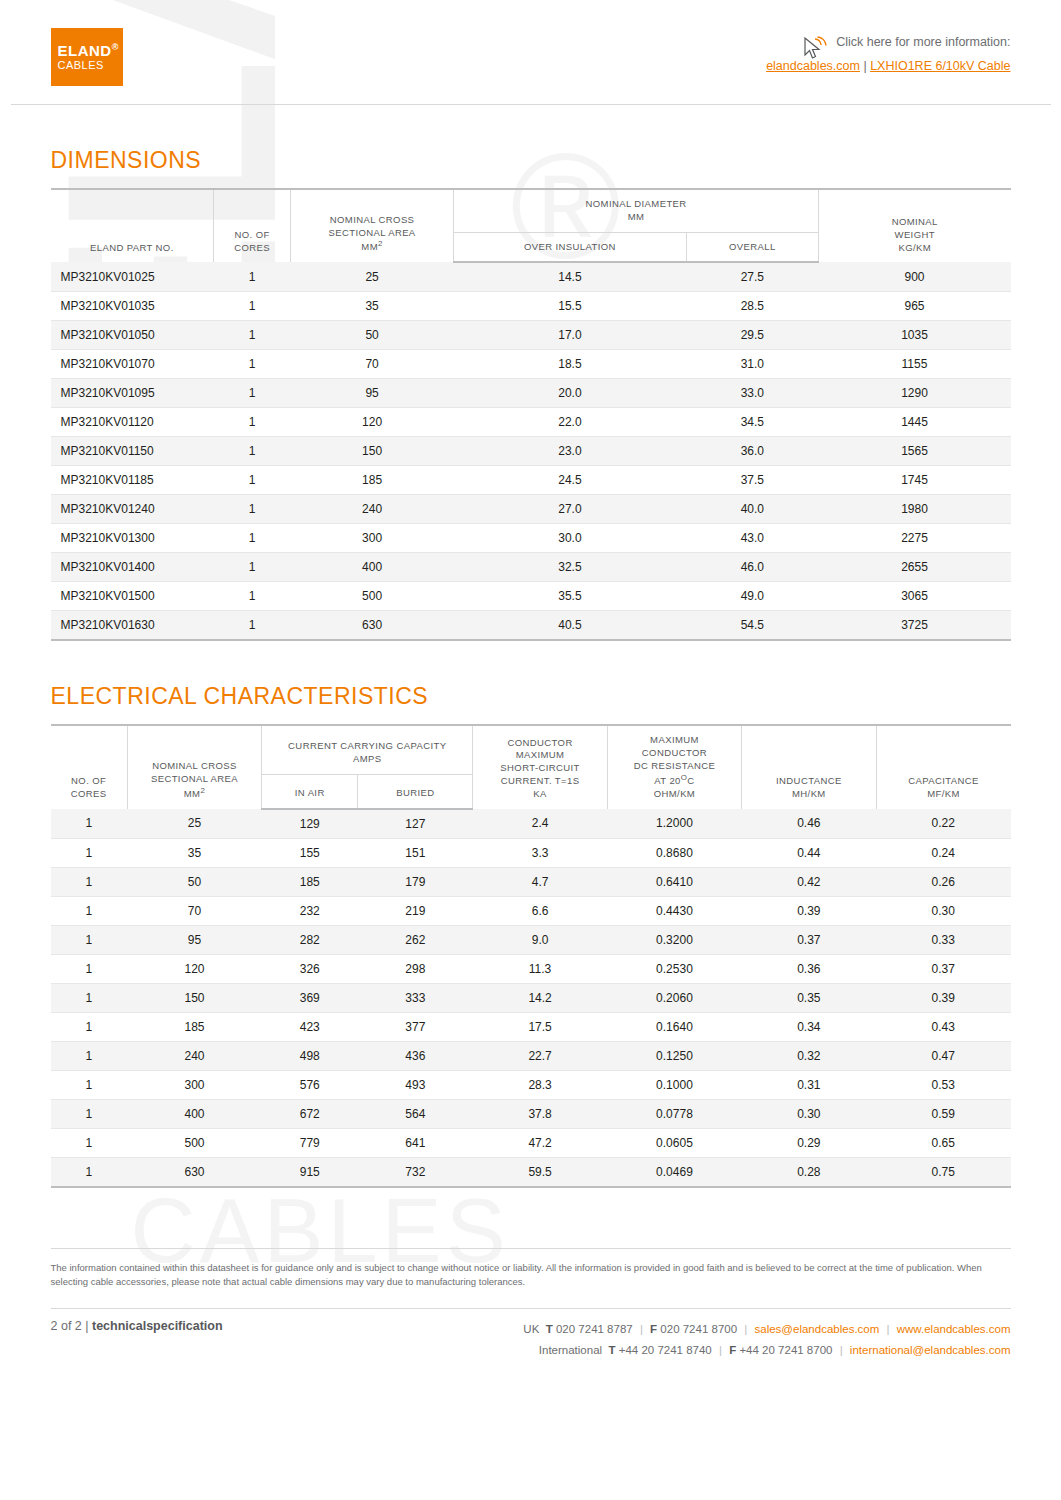ELAND
®
CABLES
ELAND® CABLES
Click here for more information:
elandcables.com | LXHIO1RE 6/10kV Cable
DIMENSIONS
| ELAND PART NO. | NO. OF CORES | NOMINAL CROSS SECTIONAL AREA mm 2 | NOMINAL DIAMETER mm | NOMINAL WEIGHT kg/km |
| --- | --- | --- | --- | --- |
| Over Insulation | Overall |
| MP3210KV01025 | 1 | 25 | 14.5 | 27.5 | 900 |
| MP3210KV01035 | 1 | 35 | 15.5 | 28.5 | 965 |
| MP3210KV01050 | 1 | 50 | 17.0 | 29.5 | 1035 |
| MP3210KV01070 | 1 | 70 | 18.5 | 31.0 | 1155 |
| MP3210KV01095 | 1 | 95 | 20.0 | 33.0 | 1290 |
| MP3210KV01120 | 1 | 120 | 22.0 | 34.5 | 1445 |
| MP3210KV01150 | 1 | 150 | 23.0 | 36.0 | 1565 |
| MP3210KV01185 | 1 | 185 | 24.5 | 37.5 | 1745 |
| MP3210KV01240 | 1 | 240 | 27.0 | 40.0 | 1980 |
| MP3210KV01300 | 1 | 300 | 30.0 | 43.0 | 2275 |
| MP3210KV01400 | 1 | 400 | 32.5 | 46.0 | 2655 |
| MP3210KV01500 | 1 | 500 | 35.5 | 49.0 | 3065 |
| MP3210KV01630 | 1 | 630 | 40.5 | 54.5 | 3725 |
ELECTRICAL CHARACTERISTICS
| NO. OF CORES | NOMINAL CROSS SECTIONAL AREA mm 2 | CURRENT CARRYING CAPACITY Amps | CONDUCTOR MAXIMUM SHORT-CIRCUIT CURRENT. T=1S kA | MAXIMUM CONDUCTOR DC RESISTANCE AT 20 o C ohm/km | INDUCTANCE mH/km | CAPACITANCE µF/km |
| --- | --- | --- | --- | --- | --- | --- |
| In air | Buried |
| 1 | 25 | 129 | 127 | 2.4 | 1.2000 | 0.46 | 0.22 |
| 1 | 35 | 155 | 151 | 3.3 | 0.8680 | 0.44 | 0.24 |
| 1 | 50 | 185 | 179 | 4.7 | 0.6410 | 0.42 | 0.26 |
| 1 | 70 | 232 | 219 | 6.6 | 0.4430 | 0.39 | 0.30 |
| 1 | 95 | 282 | 262 | 9.0 | 0.3200 | 0.37 | 0.33 |
| 1 | 120 | 326 | 298 | 11.3 | 0.2530 | 0.36 | 0.37 |
| 1 | 150 | 369 | 333 | 14.2 | 0.2060 | 0.35 | 0.39 |
| 1 | 185 | 423 | 377 | 17.5 | 0.1640 | 0.34 | 0.43 |
| 1 | 240 | 498 | 436 | 22.7 | 0.1250 | 0.32 | 0.47 |
| 1 | 300 | 576 | 493 | 28.3 | 0.1000 | 0.31 | 0.53 |
| 1 | 400 | 672 | 564 | 37.8 | 0.0778 | 0.30 | 0.59 |
| 1 | 500 | 779 | 641 | 47.2 | 0.0605 | 0.29 | 0.65 |
| 1 | 630 | 915 | 732 | 59.5 | 0.0469 | 0.28 | 0.75 |
The information contained within this datasheet is for guidance only and is subject to change without notice or liability. All the information is provided in good faith and is believed to be correct at the time of publication. When selecting cable accessories, please note that actual cable dimensions may vary due to manufacturing tolerances.
2 of 2 | technicalspecification
UK T 020 7241 8787 | F 020 7241 8700 | sales@elandcables.com | www.elandcables.com
International T +44 20 7241 8740 | F +44 20 7241 8700 | international@elandcables.com